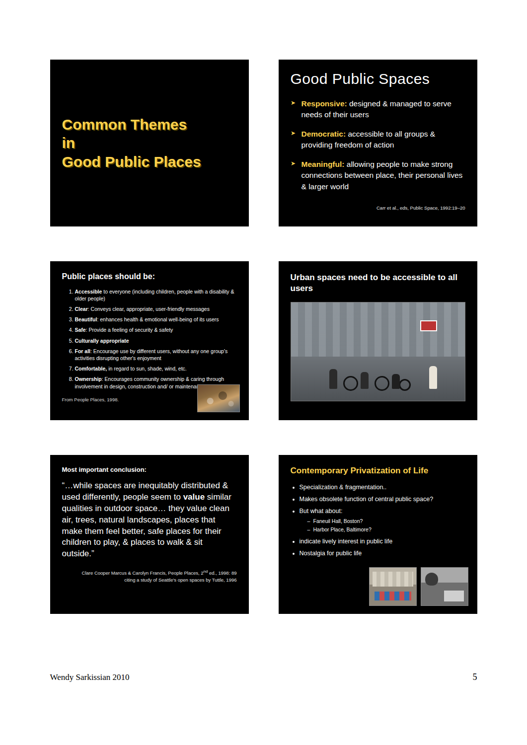Common Themes
in
Good Public Places
Good Public Spaces
Responsive: designed & managed to serve needs of their users
Democratic: accessible to all groups & providing freedom of action
Meaningful: allowing people to make strong connections between place, their personal lives & larger world
Carr et al., eds, Public Space, 1992:19–20
Public places should be:
Accessible to everyone (including children, people with a disability & older people)
Clear: Conveys clear, appropriate, user-friendly messages
Beautiful: enhances health & emotional well-being of its users
Safe: Provide a feeling of security & safety
Culturally appropriate
For all: Encourage use by different users, without any one group's activities disrupting other's enjoyment
Comfortable, in regard to sun, shade, wind, etc.
Ownership: Encourages community ownership & caring through involvement in design, construction and/ or maintenance
From People Places, 1998.
Urban spaces need to be accessible to all users
Most important conclusion:
“…while spaces are inequitably distributed & used differently, people seem to value similar qualities in outdoor space… they value clean air, trees, natural landscapes, places that make them feel better, safe places for their children to play, & places to walk & sit outside.”
Clare Cooper Marcus & Carolyn Francis, People Places, 2nd ed., 1998: 89
citing a study of Seattle's open spaces by Tuttle, 1996
Contemporary Privatization of Life
Specialization & fragmentation..
Makes obsolete function of central public space?
But what about:
Faneuil Hall, Boston?
Harbor Place, Baltimore?
indicate lively interest in public life
Nostalgia for public life
Wendy Sarkissian 2010 5